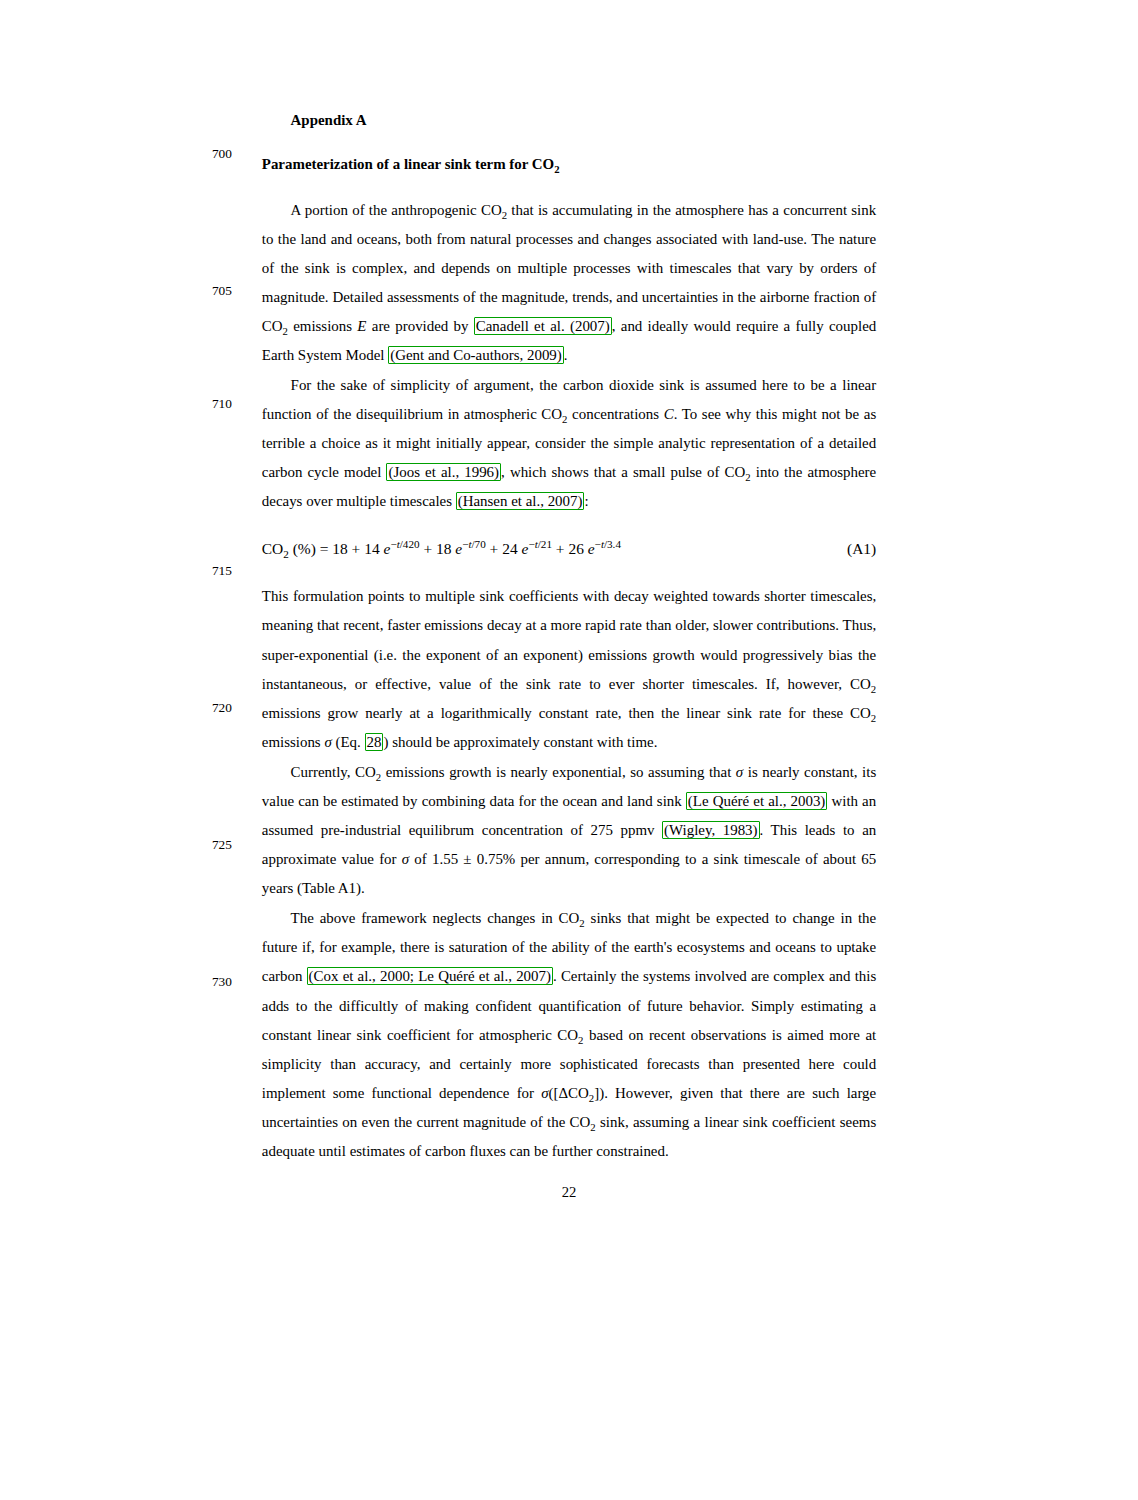Appendix A
700
Parameterization of a linear sink term for CO2
A portion of the anthropogenic CO2 that is accumulating in the atmosphere has a concurrent sink to the land and oceans, both from natural processes and changes associated with land-use. The nature of the sink is complex, and depends on multiple processes with timescales that vary by orders of magnitude. Detailed assessments of the magnitude, trends, and uncertainties in the airborne fraction of CO2 emissions E are provided by Canadell et al. (2007), and ideally would require a fully coupled Earth System Model (Gent and Co-authors, 2009).
705
For the sake of simplicity of argument, the carbon dioxide sink is assumed here to be a linear function of the disequilibrium in atmospheric CO2 concentrations C. To see why this might not be as terrible a choice as it might initially appear, consider the simple analytic representation of a detailed carbon cycle model (Joos et al., 1996), which shows that a small pulse of CO2 into the atmosphere decays over multiple timescales (Hansen et al., 2007):
710
CO2 (%) = 18 + 14 e−t/420 + 18 e−t/70 + 24 e−t/21 + 26 e−t/3.4 (A1)
This formulation points to multiple sink coefficients with decay weighted towards shorter timescales, meaning that recent, faster emissions decay at a more rapid rate than older, slower contributions. Thus, super-exponential (i.e. the exponent of an exponent) emissions growth would progressively bias the instantaneous, or effective, value of the sink rate to ever shorter timescales. If, however, CO2 emissions grow nearly at a logarithmically constant rate, then the linear sink rate for these CO2 emissions σ (Eq. 28) should be approximately constant with time.
715
Currently, CO2 emissions growth is nearly exponential, so assuming that σ is nearly constant, its value can be estimated by combining data for the ocean and land sink (Le Quéré et al., 2003) with an assumed pre-industrial equilibrum concentration of 275 ppmv (Wigley, 1983). This leads to an approximate value for σ of 1.55 ± 0.75% per annum, corresponding to a sink timescale of about 65 years (Table A1).
720
The above framework neglects changes in CO2 sinks that might be expected to change in the future if, for example, there is saturation of the ability of the earth's ecosystems and oceans to uptake carbon (Cox et al., 2000; Le Quéré et al., 2007). Certainly the systems involved are complex and this adds to the difficultly of making confident quantification of future behavior. Simply estimating a constant linear sink coefficient for atmospheric CO2 based on recent observations is aimed more at simplicity than accuracy, and certainly more sophisticated forecasts than presented here could implement some functional dependence for σ([ΔCO2]). However, given that there are such large uncertainties on even the current magnitude of the CO2 sink, assuming a linear sink coefficient seems adequate until estimates of carbon fluxes can be further constrained.
725
730
22